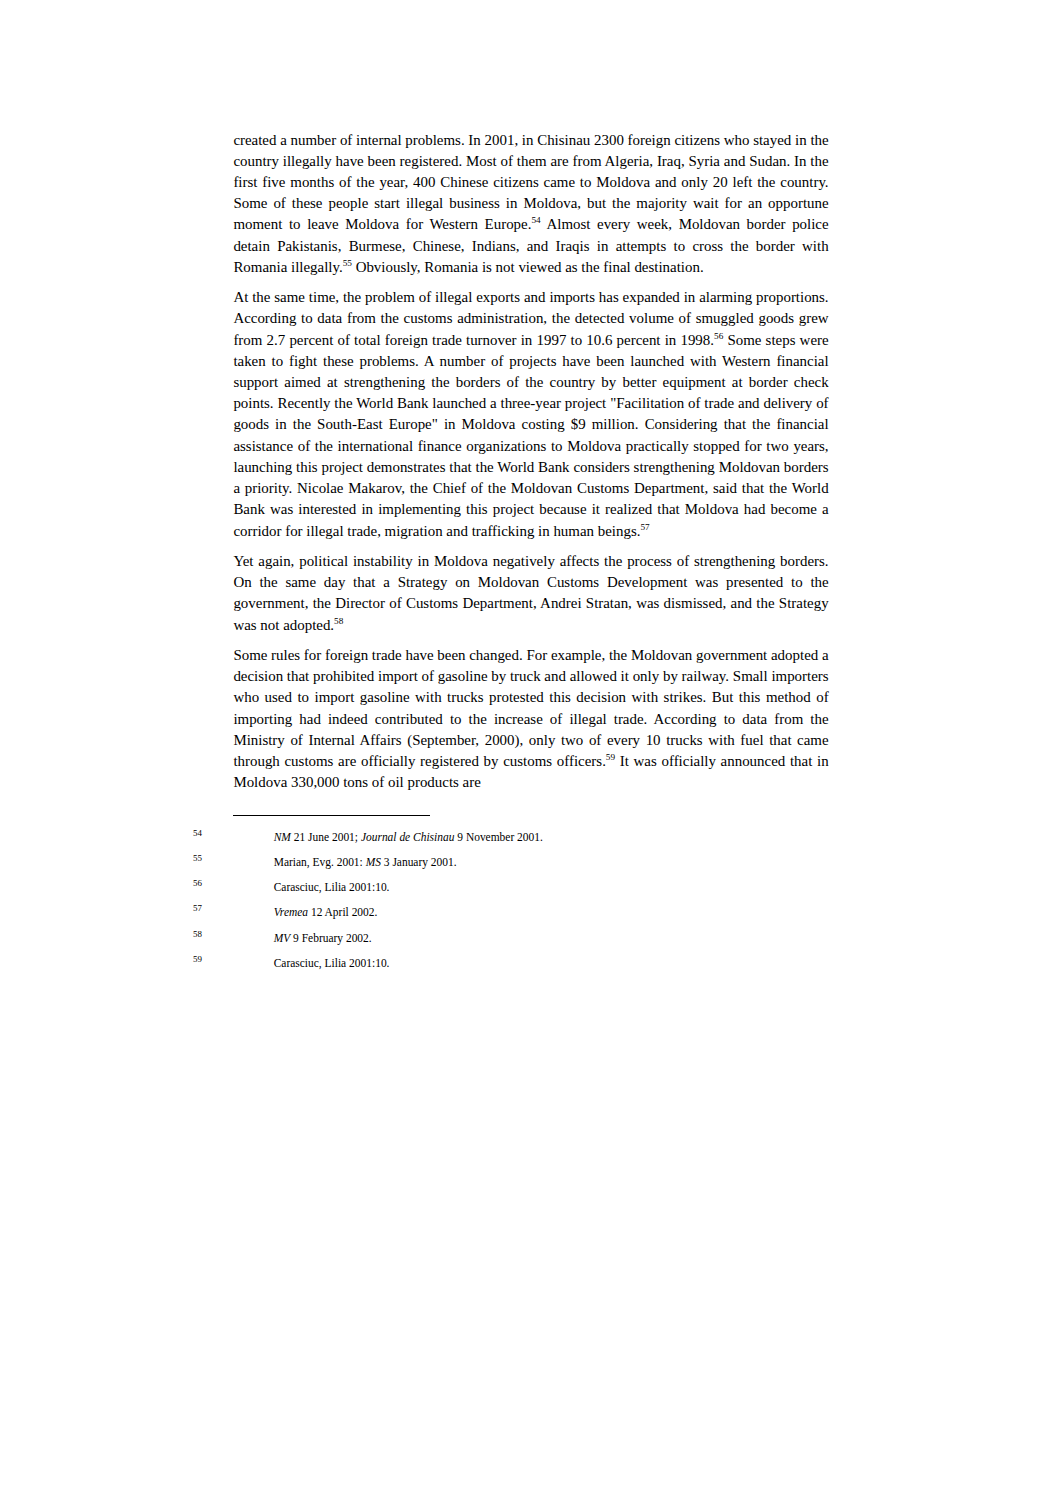created a number of internal problems. In 2001, in Chisinau 2300 foreign citizens who stayed in the country illegally have been registered. Most of them are from Algeria, Iraq, Syria and Sudan. In the first five months of the year, 400 Chinese citizens came to Moldova and only 20 left the country. Some of these people start illegal business in Moldova, but the majority wait for an opportune moment to leave Moldova for Western Europe.54 Almost every week, Moldovan border police detain Pakistanis, Burmese, Chinese, Indians, and Iraqis in attempts to cross the border with Romania illegally.55 Obviously, Romania is not viewed as the final destination.
At the same time, the problem of illegal exports and imports has expanded in alarming proportions. According to data from the customs administration, the detected volume of smuggled goods grew from 2.7 percent of total foreign trade turnover in 1997 to 10.6 percent in 1998.56 Some steps were taken to fight these problems. A number of projects have been launched with Western financial support aimed at strengthening the borders of the country by better equipment at border check points. Recently the World Bank launched a three-year project "Facilitation of trade and delivery of goods in the South-East Europe" in Moldova costing $9 million. Considering that the financial assistance of the international finance organizations to Moldova practically stopped for two years, launching this project demonstrates that the World Bank considers strengthening Moldovan borders a priority. Nicolae Makarov, the Chief of the Moldovan Customs Department, said that the World Bank was interested in implementing this project because it realized that Moldova had become a corridor for illegal trade, migration and trafficking in human beings.57
Yet again, political instability in Moldova negatively affects the process of strengthening borders. On the same day that a Strategy on Moldovan Customs Development was presented to the government, the Director of Customs Department, Andrei Stratan, was dismissed, and the Strategy was not adopted.58
Some rules for foreign trade have been changed. For example, the Moldovan government adopted a decision that prohibited import of gasoline by truck and allowed it only by railway. Small importers who used to import gasoline with trucks protested this decision with strikes. But this method of importing had indeed contributed to the increase of illegal trade. According to data from the Ministry of Internal Affairs (September, 2000), only two of every 10 trucks with fuel that came through customs are officially registered by customs officers.59 It was officially announced that in Moldova 330,000 tons of oil products are
54 NM 21 June 2001; Journal de Chisinau 9 November 2001.
55 Marian, Evg. 2001: MS 3 January 2001.
56 Carasciuc, Lilia 2001:10.
57 Vremea 12 April 2002.
58 MV 9 February 2002.
59 Carasciuc, Lilia 2001:10.